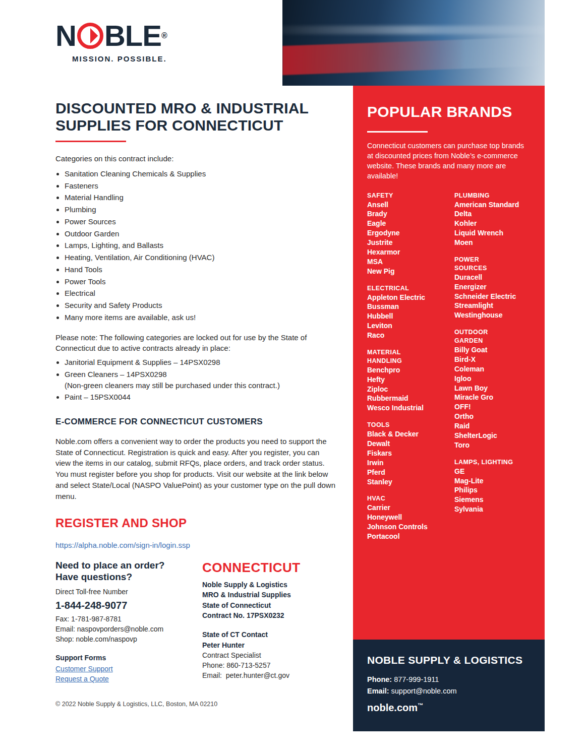N BLE®
MISSION. POSSIBLE.
DISCOUNTED MRO & INDUSTRIAL
SUPPLIES FOR CONNECTICUT
Categories on this contract include:
Sanitation Cleaning Chemicals & Supplies
Fasteners
Material Handling
Plumbing
Power Sources
Outdoor Garden
Lamps, Lighting, and Ballasts
Heating, Ventilation, Air Conditioning (HVAC)
Hand Tools
Power Tools
Electrical
Security and Safety Products
Many more items are available, ask us!
Please note: The following categories are locked out for use by the State of Connecticut due to active contracts already in place:
Janitorial Equipment & Supplies – 14PSX0298
Green Cleaners – 14PSX0298
(Non-green cleaners may still be purchased under this contract.)
Paint – 15PSX0044
E-COMMERCE FOR CONNECTICUT CUSTOMERS
Noble.com offers a convenient way to order the products you need to support the State of Connecticut. Registration is quick and easy. After you register, you can view the items in our catalog, submit RFQs, place orders, and track order status. You must register before you shop for products. Visit our website at the link below and select State/Local (NASPO ValuePoint) as your customer type on the pull down menu.
REGISTER AND SHOP
https://alpha.noble.com/sign-in/login.ssp
Need to place an order?
Have questions?
Direct Toll-free Number
1-844-248-9077
Fax: 1-781-987-8781
Email: naspovporders@noble.com
Shop: noble.com/naspovp
Support Forms Customer Support Request a Quote
CONNECTICUT
Noble Supply & Logistics
MRO & Industrial Supplies
State of Connecticut
Contract No. 17PSX0232
State of CT Contact
Peter Hunter
Contract Specialist
Phone: 860-713-5257
Email: peter.hunter@ct.gov
© 2022 Noble Supply & Logistics, LLC, Boston, MA 02210
POPULAR BRANDS
Connecticut customers can purchase top brands at discounted prices from Noble’s e-commerce website. These brands and many more are available!
SAFETY
Ansell
Brady
Eagle
Ergodyne
Justrite
Hexarmor
MSA
New Pig
ELECTRICAL
Appleton Electric
Bussman
Hubbell
Leviton
Raco
MATERIAL
HANDLING
Benchpro
Hefty
Ziploc
Rubbermaid
Wesco Industrial
TOOLS
Black & Decker
Dewalt
Fiskars
Irwin
Pferd
Stanley
HVAC
Carrier
Honeywell
Johnson Controls
Portacool
PLUMBING
American Standard
Delta
Kohler
Liquid Wrench
Moen
POWER
SOURCES
Duracell
Energizer
Schneider Electric
Streamlight
Westinghouse
OUTDOOR
GARDEN
Billy Goat
Bird-X
Coleman
Igloo
Lawn Boy
Miracle Gro
OFF!
Ortho
Raid
ShelterLogic
Toro
LAMPS, LIGHTING
GE
Mag-Lite
Philips
Siemens
Sylvania
NOBLE SUPPLY & LOGISTICS
Phone: 877-999-1911
Email: support@noble.com
noble.com™